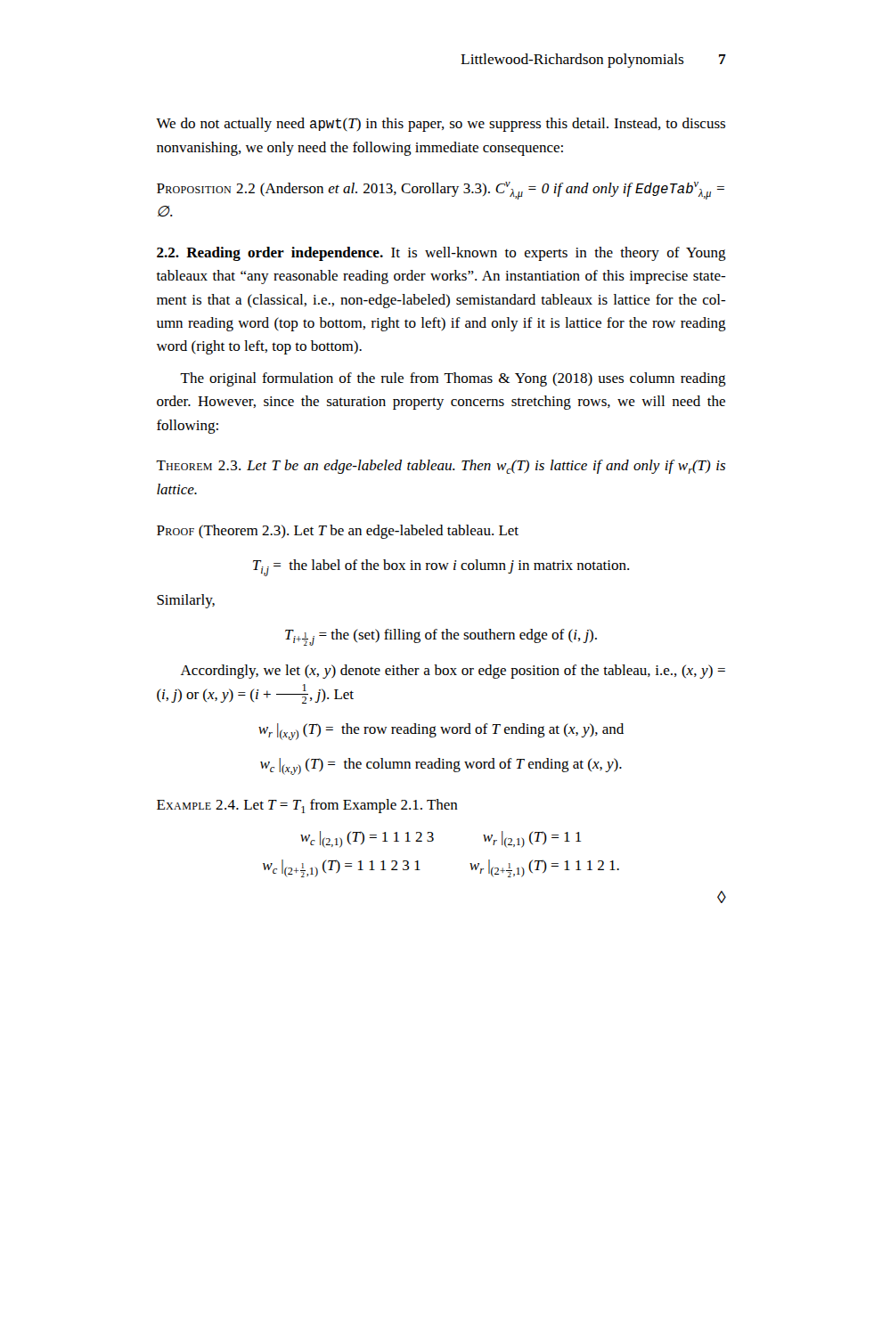Littlewood-Richardson polynomials 7
We do not actually need apwt(T) in this paper, so we suppress this detail. Instead, to discuss nonvanishing, we only need the following immediate consequence:
Proposition 2.2 (Anderson et al. 2013, Corollary 3.3). Cνλ,μ = 0 if and only if EdgeTabνλ,μ = ∅.
2.2. Reading order independence. It is well-known to experts in the theory of Young tableaux that “any reasonable reading order works”. An instantiation of this imprecise statement is that a (classical, i.e., non-edge-labeled) semistandard tableaux is lattice for the column reading word (top to bottom, right to left) if and only if it is lattice for the row reading word (right to left, top to bottom).
The original formulation of the rule from Thomas & Yong (2018) uses column reading order. However, since the saturation property concerns stretching rows, we will need the following:
Theorem 2.3. Let T be an edge-labeled tableau. Then wc(T) is lattice if and only if wr(T) is lattice.
Proof (Theorem 2.3). Let T be an edge-labeled tableau. Let
Ti,j = the label of the box in row i column j in matrix notation.
Similarly,
Ti+12,j = the (set) filling of the southern edge of (i, j).
Accordingly, we let (x, y) denote either a box or edge position of the tableau, i.e., (x, y) = (i, j) or (x, y) = (i + 12, j). Let
wr |(x,y) (T) = the row reading word of T ending at (x, y), and
wc |(x,y) (T) = the column reading word of T ending at (x, y).
Example 2.4. Let T = T1 from Example 2.1. Then
wc |(2,1) (T) = 1 1 1 2 3 wr |(2,1) (T) = 1 1
wc |(2+12,1) (T) = 1 1 1 2 3 1 wr |(2+12,1) (T) = 1 1 1 2 1.
◊